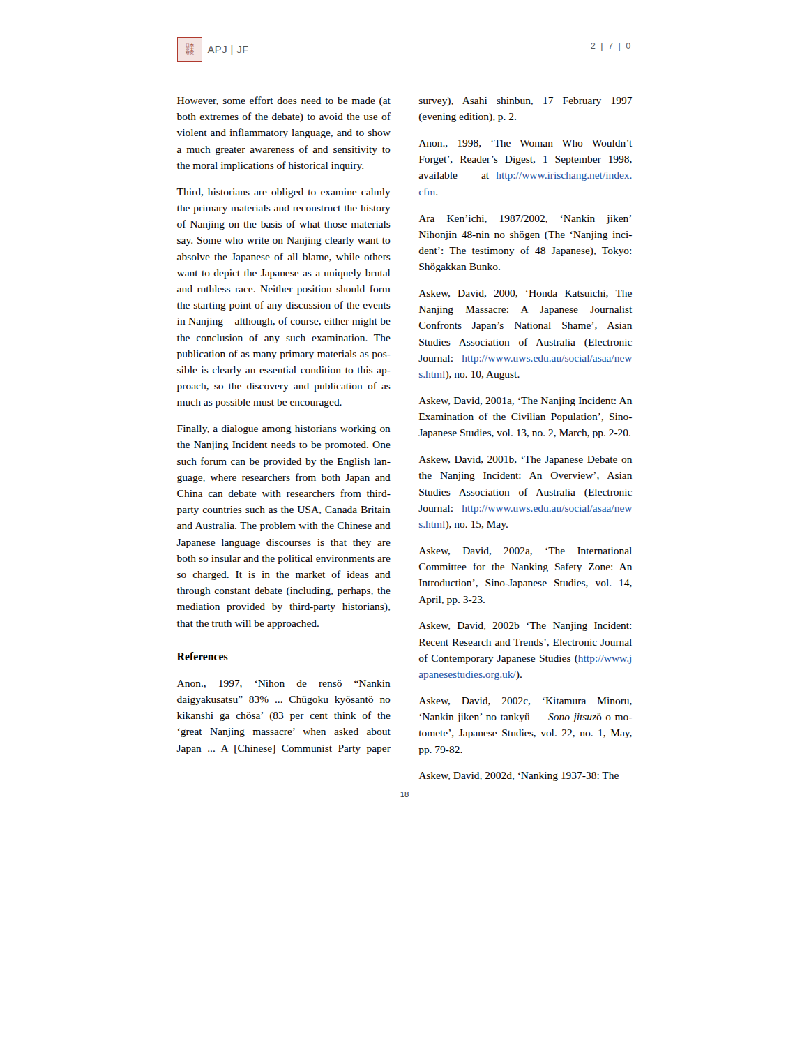日本
亚太
研究
APJ | JF
2 | 7 | 0
However, some effort does need to be made (at both extremes of the debate) to avoid the use of violent and inflammatory language, and to show a much greater awareness of and sensitivity to the moral implications of historical inquiry.
Third, historians are obliged to examine calmly the primary materials and reconstruct the history of Nanjing on the basis of what those materials say. Some who write on Nanjing clearly want to absolve the Japanese of all blame, while others want to depict the Japanese as a uniquely brutal and ruthless race. Neither position should form the starting point of any discussion of the events in Nanjing – although, of course, either might be the conclusion of any such examination. The publication of as many primary materials as possible is clearly an essential condition to this approach, so the discovery and publication of as much as possible must be encouraged.
Finally, a dialogue among historians working on the Nanjing Incident needs to be promoted. One such forum can be provided by the English language, where researchers from both Japan and China can debate with researchers from third-party countries such as the USA, Canada Britain and Australia. The problem with the Chinese and Japanese language discourses is that they are both so insular and the political environments are so charged. It is in the market of ideas and through constant debate (including, perhaps, the mediation provided by third-party historians), that the truth will be approached.
References
Anon., 1997, ‘Nihon de rensö “Nankin daigyakusatsu” 83% ... Chügoku kyösantö no kikanshi ga chösa’ (83 per cent think of the ‘great Nanjing massacre’ when asked about Japan ... A [Chinese] Communist Party paper survey), Asahi shinbun, 17 February 1997 (evening edition), p. 2.
Anon., 1998, ‘The Woman Who Wouldn’t Forget’, Reader’s Digest, 1 September 1998, available at http://www.irischang.net/index.cfm.
Ara Ken’ichi, 1987/2002, ‘Nankin jiken’ Nihonjin 48-nin no shögen (The ‘Nanjing incident’: The testimony of 48 Japanese), Tokyo: Shögakkan Bunko.
Askew, David, 2000, ‘Honda Katsuichi, The Nanjing Massacre: A Japanese Journalist Confronts Japan’s National Shame’, Asian Studies Association of Australia (Electronic Journal: http://www.uws.edu.au/social/asaa/news.html), no. 10, August.
Askew, David, 2001a, ‘The Nanjing Incident: An Examination of the Civilian Population’, Sino-Japanese Studies, vol. 13, no. 2, March, pp. 2-20.
Askew, David, 2001b, ‘The Japanese Debate on the Nanjing Incident: An Overview’, Asian Studies Association of Australia (Electronic Journal: http://www.uws.edu.au/social/asaa/news.html), no. 15, May.
Askew, David, 2002a, ‘The International Committee for the Nanking Safety Zone: An Introduction’, Sino-Japanese Studies, vol. 14, April, pp. 3-23.
Askew, David, 2002b ‘The Nanjing Incident: Recent Research and Trends’, Electronic Journal of Contemporary Japanese Studies (http://www.japanesestudies.org.uk/).
Askew, David, 2002c, ‘Kitamura Minoru, ‘Nankin jiken’ no tankyü — Sono jitsuzö o motomete’, Japanese Studies, vol. 22, no. 1, May, pp. 79-82.
Askew, David, 2002d, ‘Nanking 1937-38: The
18